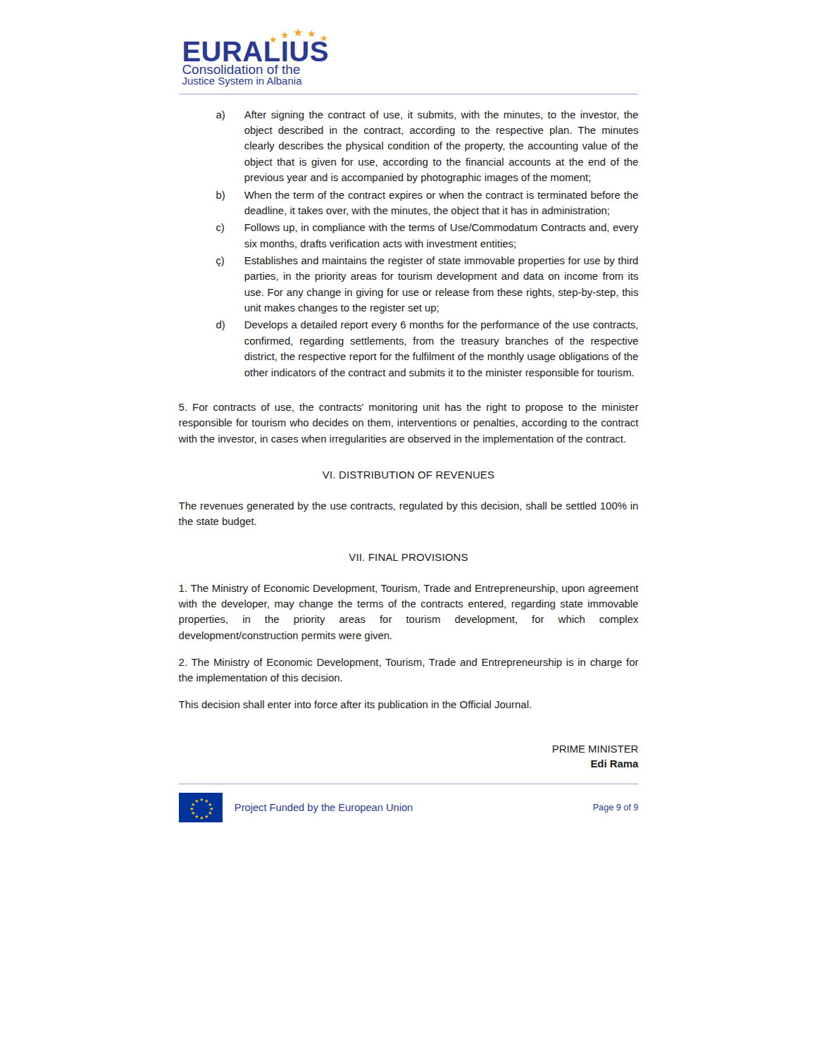EURALIUS ★ ★ ★ ★ ★
Consolidation of the
Justice System in Albania
a) After signing the contract of use, it submits, with the minutes, to the investor, the object described in the contract, according to the respective plan. The minutes clearly describes the physical condition of the property, the accounting value of the object that is given for use, according to the financial accounts at the end of the previous year and is accompanied by photographic images of the moment;
b) When the term of the contract expires or when the contract is terminated before the deadline, it takes over, with the minutes, the object that it has in administration;
c) Follows up, in compliance with the terms of Use/Commodatum Contracts and, every six months, drafts verification acts with investment entities;
ç) Establishes and maintains the register of state immovable properties for use by third parties, in the priority areas for tourism development and data on income from its use. For any change in giving for use or release from these rights, step-by-step, this unit makes changes to the register set up;
d) Develops a detailed report every 6 months for the performance of the use contracts, confirmed, regarding settlements, from the treasury branches of the respective district, the respective report for the fulfilment of the monthly usage obligations of the other indicators of the contract and submits it to the minister responsible for tourism.
5. For contracts of use, the contracts' monitoring unit has the right to propose to the minister responsible for tourism who decides on them, interventions or penalties, according to the contract with the investor, in cases when irregularities are observed in the implementation of the contract.
VI. DISTRIBUTION OF REVENUES
The revenues generated by the use contracts, regulated by this decision, shall be settled 100% in the state budget.
VII. FINAL PROVISIONS
1. The Ministry of Economic Development, Tourism, Trade and Entrepreneurship, upon agreement with the developer, may change the terms of the contracts entered, regarding state immovable properties, in the priority areas for tourism development, for which complex development/construction permits were given.
2. The Ministry of Economic Development, Tourism, Trade and Entrepreneurship is in charge for the implementation of this decision.
This decision shall enter into force after its publication in the Official Journal.
PRIME MINISTER
Edi Rama
★ ★ ★ ★ ★ ★ ★ ★ ★ ★ ★ ★
Project Funded by the European Union
Page 9 of 9